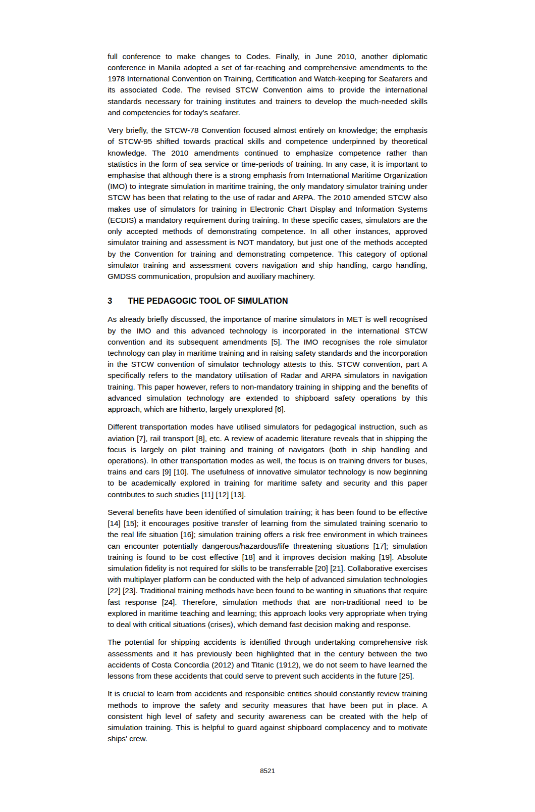full conference to make changes to Codes. Finally, in June 2010, another diplomatic conference in Manila adopted a set of far-reaching and comprehensive amendments to the 1978 International Convention on Training, Certification and Watch-keeping for Seafarers and its associated Code. The revised STCW Convention aims to provide the international standards necessary for training institutes and trainers to develop the much-needed skills and competencies for today's seafarer.
Very briefly, the STCW-78 Convention focused almost entirely on knowledge; the emphasis of STCW-95 shifted towards practical skills and competence underpinned by theoretical knowledge. The 2010 amendments continued to emphasize competence rather than statistics in the form of sea service or time-periods of training. In any case, it is important to emphasise that although there is a strong emphasis from International Maritime Organization (IMO) to integrate simulation in maritime training, the only mandatory simulator training under STCW has been that relating to the use of radar and ARPA. The 2010 amended STCW also makes use of simulators for training in Electronic Chart Display and Information Systems (ECDIS) a mandatory requirement during training. In these specific cases, simulators are the only accepted methods of demonstrating competence. In all other instances, approved simulator training and assessment is NOT mandatory, but just one of the methods accepted by the Convention for training and demonstrating competence. This category of optional simulator training and assessment covers navigation and ship handling, cargo handling, GMDSS communication, propulsion and auxiliary machinery.
3 THE PEDAGOGIC TOOL OF SIMULATION
As already briefly discussed, the importance of marine simulators in MET is well recognised by the IMO and this advanced technology is incorporated in the international STCW convention and its subsequent amendments [5]. The IMO recognises the role simulator technology can play in maritime training and in raising safety standards and the incorporation in the STCW convention of simulator technology attests to this. STCW convention, part A specifically refers to the mandatory utilisation of Radar and ARPA simulators in navigation training. This paper however, refers to non-mandatory training in shipping and the benefits of advanced simulation technology are extended to shipboard safety operations by this approach, which are hitherto, largely unexplored [6].
Different transportation modes have utilised simulators for pedagogical instruction, such as aviation [7], rail transport [8], etc. A review of academic literature reveals that in shipping the focus is largely on pilot training and training of navigators (both in ship handling and operations). In other transportation modes as well, the focus is on training drivers for buses, trains and cars [9] [10]. The usefulness of innovative simulator technology is now beginning to be academically explored in training for maritime safety and security and this paper contributes to such studies [11] [12] [13].
Several benefits have been identified of simulation training; it has been found to be effective [14] [15]; it encourages positive transfer of learning from the simulated training scenario to the real life situation [16]; simulation training offers a risk free environment in which trainees can encounter potentially dangerous/hazardous/life threatening situations [17]; simulation training is found to be cost effective [18] and it improves decision making [19]. Absolute simulation fidelity is not required for skills to be transferrable [20] [21]. Collaborative exercises with multiplayer platform can be conducted with the help of advanced simulation technologies [22] [23]. Traditional training methods have been found to be wanting in situations that require fast response [24]. Therefore, simulation methods that are non-traditional need to be explored in maritime teaching and learning; this approach looks very appropriate when trying to deal with critical situations (crises), which demand fast decision making and response.
The potential for shipping accidents is identified through undertaking comprehensive risk assessments and it has previously been highlighted that in the century between the two accidents of Costa Concordia (2012) and Titanic (1912), we do not seem to have learned the lessons from these accidents that could serve to prevent such accidents in the future [25].
It is crucial to learn from accidents and responsible entities should constantly review training methods to improve the safety and security measures that have been put in place. A consistent high level of safety and security awareness can be created with the help of simulation training. This is helpful to guard against shipboard complacency and to motivate ships' crew.
8521